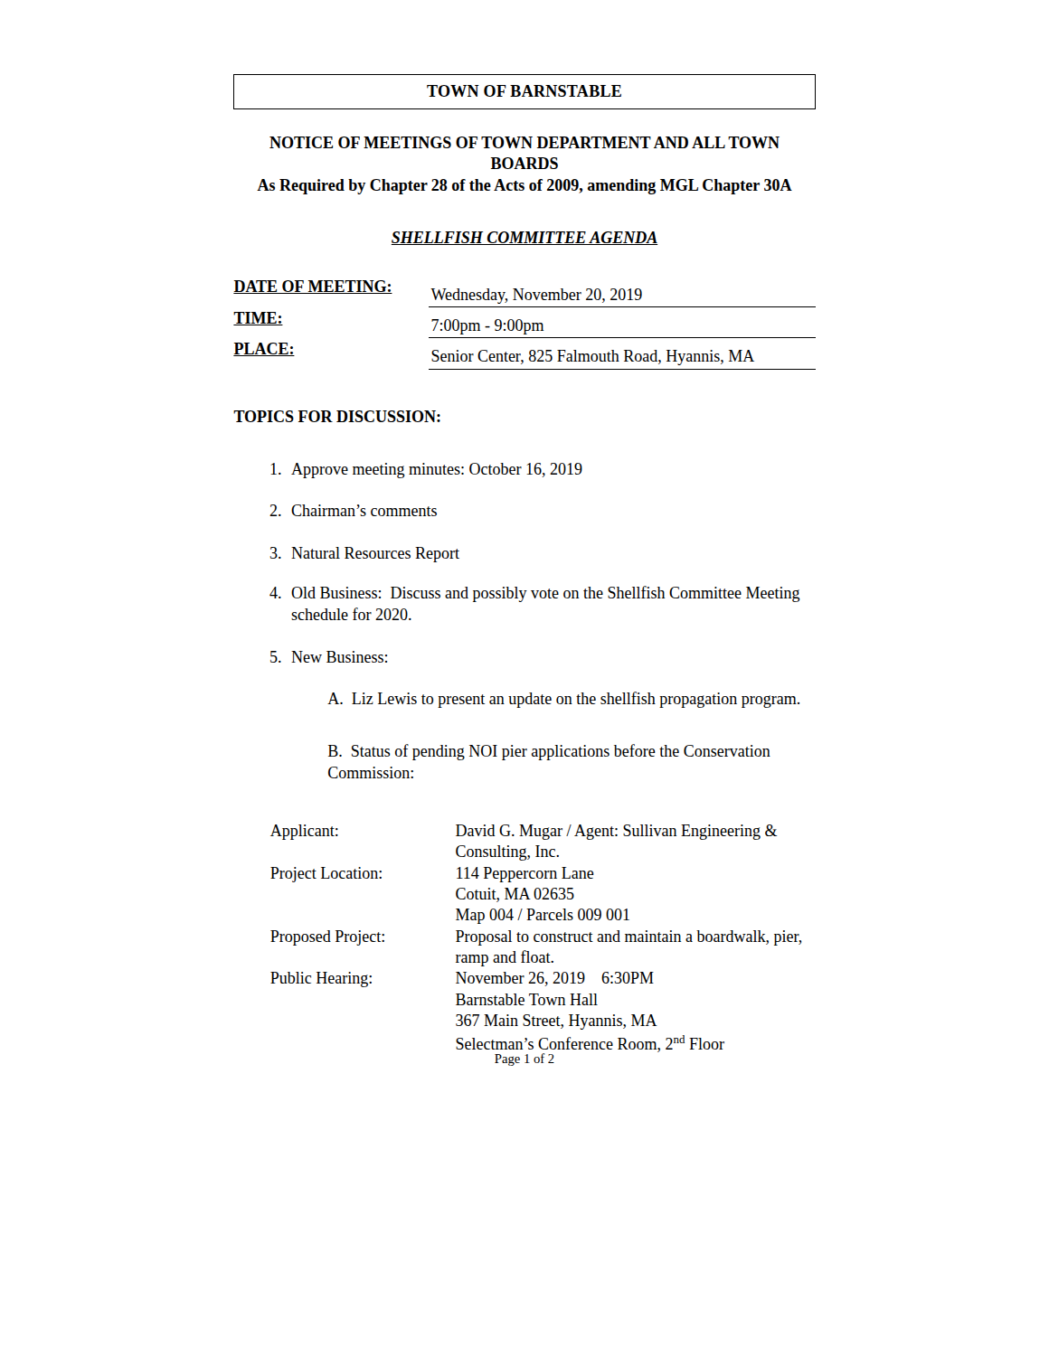TOWN OF BARNSTABLE
NOTICE OF MEETINGS OF TOWN DEPARTMENT AND ALL TOWN BOARDS As Required by Chapter 28 of the Acts of 2009, amending MGL Chapter 30A
SHELLFISH COMMITTEE AGENDA
| DATE OF MEETING: | Wednesday, November 20, 2019 |
| TIME: | 7:00pm - 9:00pm |
| PLACE: | Senior Center, 825 Falmouth Road, Hyannis, MA |
TOPICS FOR DISCUSSION:
Approve meeting minutes: October 16, 2019
Chairman’s comments
Natural Resources Report
Old Business: Discuss and possibly vote on the Shellfish Committee Meeting schedule for 2020.
New Business:
A. Liz Lewis to present an update on the shellfish propagation program.
B. Status of pending NOI pier applications before the Conservation Commission:
| Applicant: | David G. Mugar / Agent: Sullivan Engineering & Consulting, Inc. |
| Project Location: | 114 Peppercorn Lane |
| | Cotuit, MA 02635 |
| | Map 004 / Parcels 009 001 |
| Proposed Project: | Proposal to construct and maintain a boardwalk, pier, ramp and float. |
| Public Hearing: | November 26, 2019 6:30PM |
| | Barnstable Town Hall |
| | 367 Main Street, Hyannis, MA |
| | Selectman’s Conference Room, 2 nd Floor |
Page 1 of 2